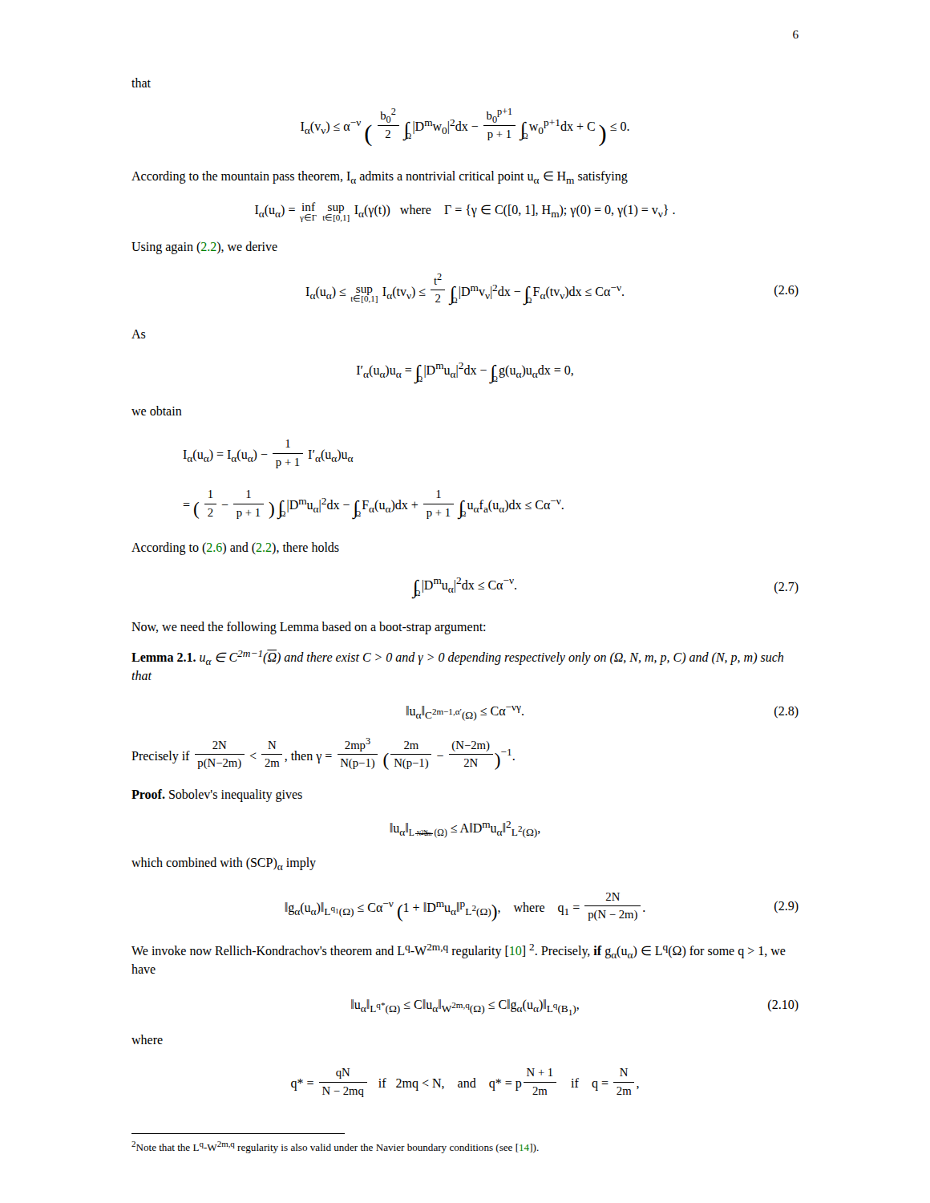6
that
Iα(vν) ≤ α−ν ( b022 ∫Ω|Dmw0|2dx − b0p+1 p + 1 ∫Ωw0p+1dx + C ) ≤ 0.
According to the mountain pass theorem, Iα admits a nontrivial critical point uα ∈ Hm satisfying
Iα(uα) = inf γ∈Γ sup t∈[0,1] Iα(γ(t)) where Γ = {γ ∈ C([0, 1], Hm); γ(0) = 0, γ(1) = vν} .
Using again (2.2), we derive
Iα(uα) ≤ sup t∈[0,1] Iα(tvν) ≤ t22 ∫Ω|Dmvν|2dx − ∫ΩFα(tvν)dx ≤ Cα−ν.
(2.6)
As
I′α(uα)uα = ∫Ω|Dmuα|2dx − ∫Ωg(uα)uαdx = 0,
we obtain
Iα(uα) = Iα(uα) − 1 p + 1 I′α(uα)uα
= ( 12 − 1 p + 1 ) ∫Ω|Dmuα|2dx − ∫ΩFα(uα)dx + 1 p + 1 ∫Ωuαfa(uα)dx ≤ Cα−ν.
According to (2.6) and (2.2), there holds
∫Ω|Dmuα|2dx ≤ Cα−ν.
(2.7)
Now, we need the following Lemma based on a boot-strap argument:
Lemma 2.1. uα ∈ C2m−1(Ω) and there exist C > 0 and γ > 0 depending respectively only on (Ω, N, m, p, C) and (N, p, m) such that
‖uα‖C2m−1,α′(Ω) ≤ Cα−νγ.
(2.8)
Precisely if 2N p(N−2m) < N 2m, then γ = 2mp3 N(p−1) (2m N(p−1) − (N−2m) 2N)−1.
Proof. Sobolev's inequality gives
‖uα‖L2N N−2m(Ω) ≤ A‖Dmuα‖2L2(Ω),
which combined with (SCP)α imply
‖gα(uα)‖Lq1(Ω) ≤ Cα−ν (1 + ‖Dmuα‖pL2(Ω)), where q1 = 2N p(N − 2m).
(2.9)
We invoke now Rellich-Kondrachov's theorem and Lq-W2m,q regularity [10] 2. Precisely, if gα(uα) ∈ Lq(Ω) for some q > 1, we have
‖uα‖Lq*(Ω) ≤ C‖uα‖W2m,q(Ω) ≤ C‖gα(uα)‖Lq(B1),
(2.10)
where
q* = qN N − 2mq if 2mq < N, and q* = pN + 12m if q = N 2m,
2Note that the Lq-W2m,q regularity is also valid under the Navier boundary conditions (see [14]).